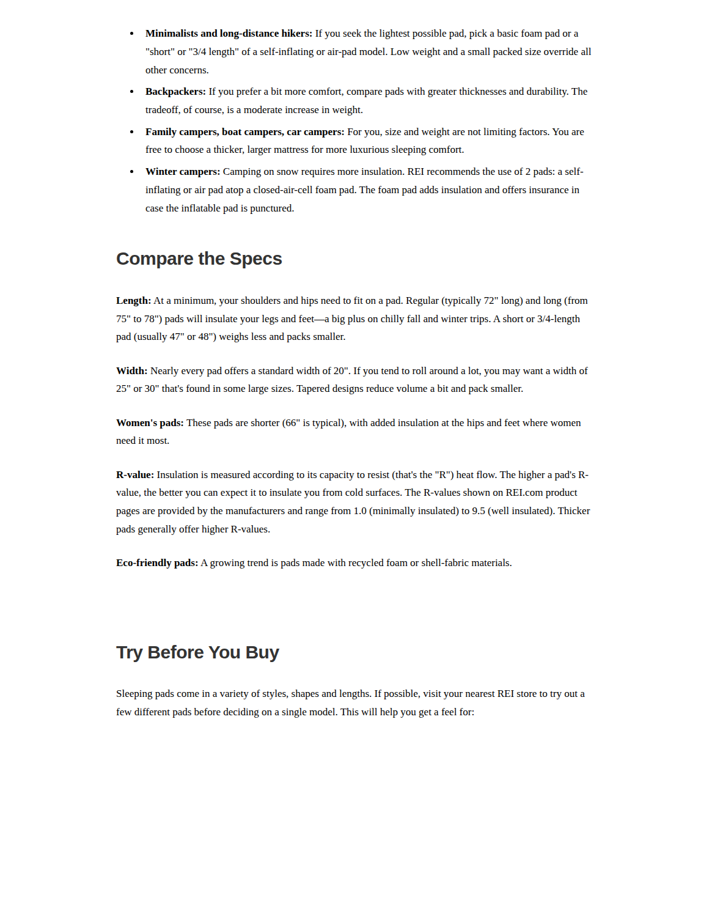Minimalists and long-distance hikers: If you seek the lightest possible pad, pick a basic foam pad or a "short" or "3/4 length" of a self-inflating or air-pad model. Low weight and a small packed size override all other concerns.
Backpackers: If you prefer a bit more comfort, compare pads with greater thicknesses and durability. The tradeoff, of course, is a moderate increase in weight.
Family campers, boat campers, car campers: For you, size and weight are not limiting factors. You are free to choose a thicker, larger mattress for more luxurious sleeping comfort.
Winter campers: Camping on snow requires more insulation. REI recommends the use of 2 pads: a self-inflating or air pad atop a closed-air-cell foam pad. The foam pad adds insulation and offers insurance in case the inflatable pad is punctured.
Compare the Specs
Length: At a minimum, your shoulders and hips need to fit on a pad. Regular (typically 72" long) and long (from 75" to 78") pads will insulate your legs and feet—a big plus on chilly fall and winter trips. A short or 3/4-length pad (usually 47" or 48") weighs less and packs smaller.
Width: Nearly every pad offers a standard width of 20". If you tend to roll around a lot, you may want a width of 25" or 30" that's found in some large sizes. Tapered designs reduce volume a bit and pack smaller.
Women's pads: These pads are shorter (66" is typical), with added insulation at the hips and feet where women need it most.
R-value: Insulation is measured according to its capacity to resist (that's the "R") heat flow. The higher a pad's R-value, the better you can expect it to insulate you from cold surfaces. The R-values shown on REI.com product pages are provided by the manufacturers and range from 1.0 (minimally insulated) to 9.5 (well insulated). Thicker pads generally offer higher R-values.
Eco-friendly pads: A growing trend is pads made with recycled foam or shell-fabric materials.
Try Before You Buy
Sleeping pads come in a variety of styles, shapes and lengths. If possible, visit your nearest REI store to try out a few different pads before deciding on a single model. This will help you get a feel for: